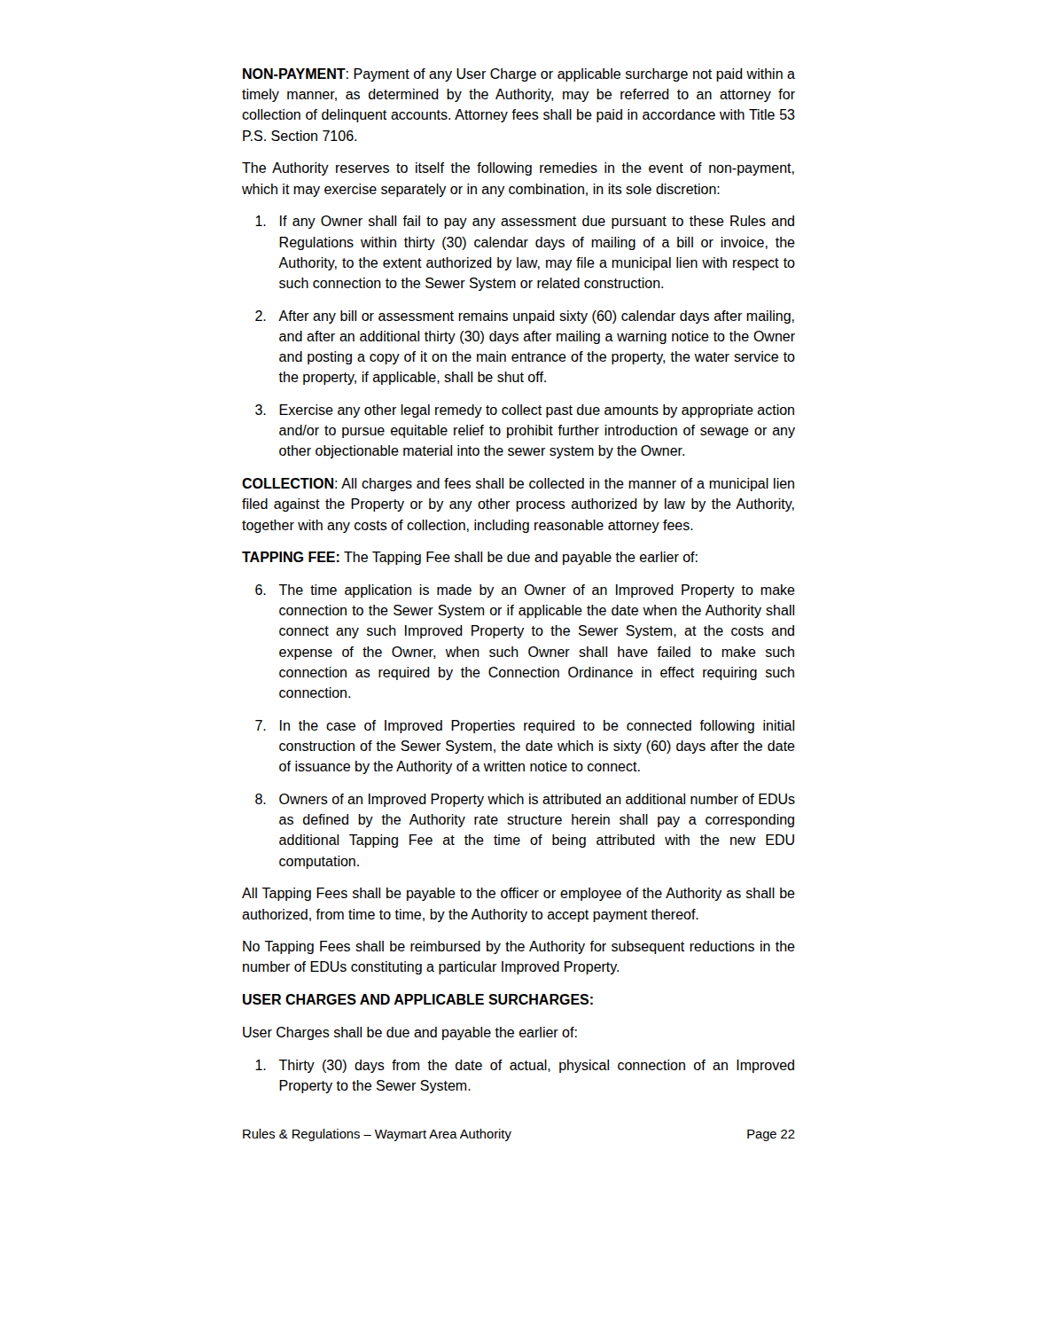NON-PAYMENT: Payment of any User Charge or applicable surcharge not paid within a timely manner, as determined by the Authority, may be referred to an attorney for collection of delinquent accounts. Attorney fees shall be paid in accordance with Title 53 P.S. Section 7106.
The Authority reserves to itself the following remedies in the event of non-payment, which it may exercise separately or in any combination, in its sole discretion:
1. If any Owner shall fail to pay any assessment due pursuant to these Rules and Regulations within thirty (30) calendar days of mailing of a bill or invoice, the Authority, to the extent authorized by law, may file a municipal lien with respect to such connection to the Sewer System or related construction.
2. After any bill or assessment remains unpaid sixty (60) calendar days after mailing, and after an additional thirty (30) days after mailing a warning notice to the Owner and posting a copy of it on the main entrance of the property, the water service to the property, if applicable, shall be shut off.
3. Exercise any other legal remedy to collect past due amounts by appropriate action and/or to pursue equitable relief to prohibit further introduction of sewage or any other objectionable material into the sewer system by the Owner.
COLLECTION: All charges and fees shall be collected in the manner of a municipal lien filed against the Property or by any other process authorized by law by the Authority, together with any costs of collection, including reasonable attorney fees.
TAPPING FEE: The Tapping Fee shall be due and payable the earlier of:
6. The time application is made by an Owner of an Improved Property to make connection to the Sewer System or if applicable the date when the Authority shall connect any such Improved Property to the Sewer System, at the costs and expense of the Owner, when such Owner shall have failed to make such connection as required by the Connection Ordinance in effect requiring such connection.
7. In the case of Improved Properties required to be connected following initial construction of the Sewer System, the date which is sixty (60) days after the date of issuance by the Authority of a written notice to connect.
8. Owners of an Improved Property which is attributed an additional number of EDUs as defined by the Authority rate structure herein shall pay a corresponding additional Tapping Fee at the time of being attributed with the new EDU computation.
All Tapping Fees shall be payable to the officer or employee of the Authority as shall be authorized, from time to time, by the Authority to accept payment thereof.
No Tapping Fees shall be reimbursed by the Authority for subsequent reductions in the number of EDUs constituting a particular Improved Property.
USER CHARGES AND APPLICABLE SURCHARGES:
User Charges shall be due and payable the earlier of:
1. Thirty (30) days from the date of actual, physical connection of an Improved Property to the Sewer System.
Rules & Regulations – Waymart Area Authority Page 22